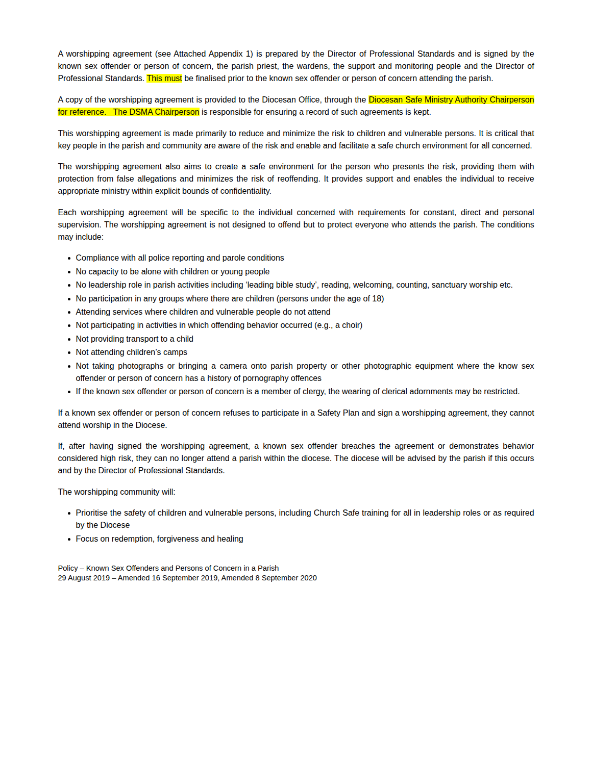A worshipping agreement (see Attached Appendix 1) is prepared by the Director of Professional Standards and is signed by the known sex offender or person of concern, the parish priest, the wardens, the support and monitoring people and the Director of Professional Standards. This must be finalised prior to the known sex offender or person of concern attending the parish.
A copy of the worshipping agreement is provided to the Diocesan Office, through the Diocesan Safe Ministry Authority Chairperson for reference. The DSMA Chairperson is responsible for ensuring a record of such agreements is kept.
This worshipping agreement is made primarily to reduce and minimize the risk to children and vulnerable persons. It is critical that key people in the parish and community are aware of the risk and enable and facilitate a safe church environment for all concerned.
The worshipping agreement also aims to create a safe environment for the person who presents the risk, providing them with protection from false allegations and minimizes the risk of reoffending. It provides support and enables the individual to receive appropriate ministry within explicit bounds of confidentiality.
Each worshipping agreement will be specific to the individual concerned with requirements for constant, direct and personal supervision. The worshipping agreement is not designed to offend but to protect everyone who attends the parish. The conditions may include:
Compliance with all police reporting and parole conditions
No capacity to be alone with children or young people
No leadership role in parish activities including ‘leading bible study’, reading, welcoming, counting, sanctuary worship etc.
No participation in any groups where there are children (persons under the age of 18)
Attending services where children and vulnerable people do not attend
Not participating in activities in which offending behavior occurred (e.g., a choir)
Not providing transport to a child
Not attending children’s camps
Not taking photographs or bringing a camera onto parish property or other photographic equipment where the know sex offender or person of concern has a history of pornography offences
If the known sex offender or person of concern is a member of clergy, the wearing of clerical adornments may be restricted.
If a known sex offender or person of concern refuses to participate in a Safety Plan and sign a worshipping agreement, they cannot attend worship in the Diocese.
If, after having signed the worshipping agreement, a known sex offender breaches the agreement or demonstrates behavior considered high risk, they can no longer attend a parish within the diocese. The diocese will be advised by the parish if this occurs and by the Director of Professional Standards.
The worshipping community will:
Prioritise the safety of children and vulnerable persons, including Church Safe training for all in leadership roles or as required by the Diocese
Focus on redemption, forgiveness and healing
Policy – Known Sex Offenders and Persons of Concern in a Parish
29 August 2019 – Amended 16 September 2019, Amended 8 September 2020